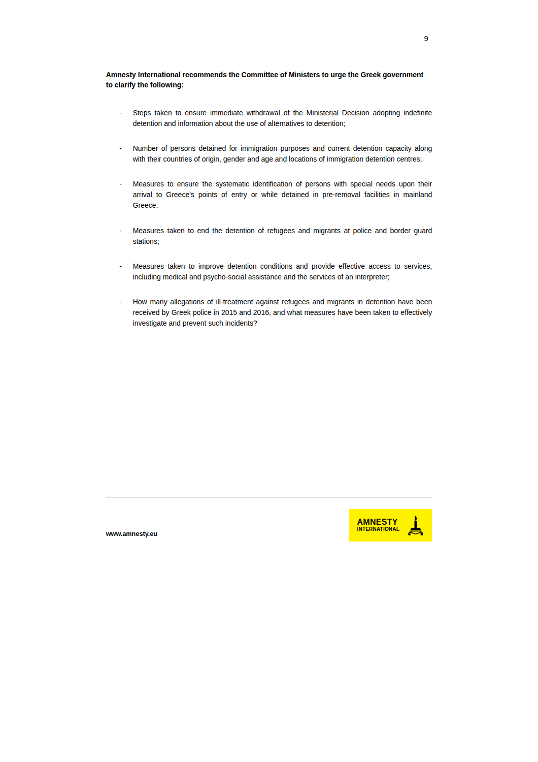9
Amnesty International recommends the Committee of Ministers to urge the Greek government to clarify the following:
Steps taken to ensure immediate withdrawal of the Ministerial Decision adopting indefinite detention and information about the use of alternatives to detention;
Number of persons detained for immigration purposes and current detention capacity along with their countries of origin, gender and age and locations of immigration detention centres;
Measures to ensure the systematic identification of persons with special needs upon their arrival to Greece's points of entry or while detained in pre-removal facilities in mainland Greece.
Measures taken to end the detention of refugees and migrants at police and border guard stations;
Measures taken to improve detention conditions and provide effective access to services, including medical and psycho-social assistance and the services of an interpreter;
How many allegations of ill-treatment against refugees and migrants in detention have been received by Greek police in 2015 and 2016, and what measures have been taken to effectively investigate and prevent such incidents?
www.amnesty.eu
AMNESTY INTERNATIONAL